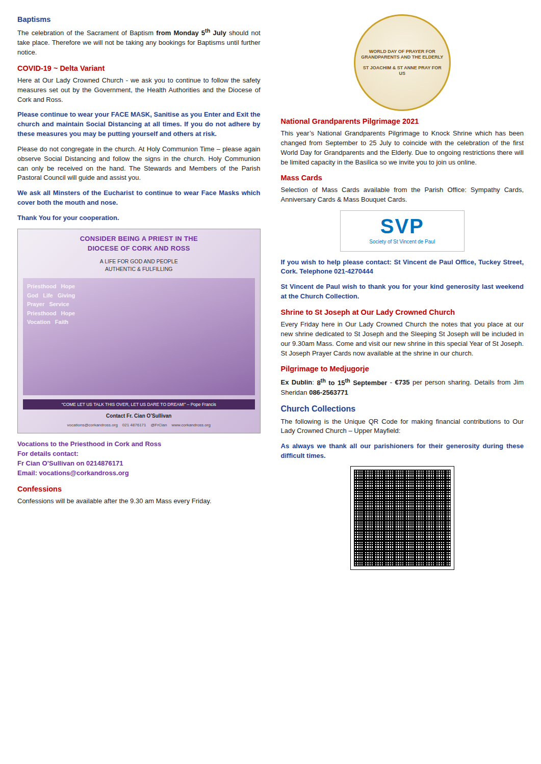Baptisms
The celebration of the Sacrament of Baptism from Monday 5th July should not take place. Therefore we will not be taking any bookings for Baptisms until further notice.
COVID-19 ~ Delta Variant
Here at Our Lady Crowned Church - we ask you to continue to follow the safety measures set out by the Government, the Health Authorities and the Diocese of Cork and Ross.
Please continue to wear your FACE MASK, Sanitise as you Enter and Exit the church and maintain Social Distancing at all times. If you do not adhere by these measures you may be putting yourself and others at risk.
Please do not congregate in the church. At Holy Communion Time – please again observe Social Distancing and follow the signs in the church. Holy Communion can only be received on the hand. The Stewards and Members of the Parish Pastoral Council will guide and assist you.
We ask all Minsters of the Eucharist to continue to wear Face Masks which cover both the mouth and nose.
Thank You for your cooperation.
CONSIDER BEING A PRIEST IN THE
DIOCESE OF CORK AND ROSS
A LIFE FOR GOD AND PEOPLE
AUTHENTIC & FULFILLING
Priesthood Hope
God Life Giving
Prayer Service
Priesthood Hope
Vocation Faith
“COME LET US TALK THIS OVER, LET US DARE TO DREAM!” – Pope Francis
Contact Fr. Cian O’Sullivan
vocations@corkandross.org 021 4876171 @FrCian www.corkandross.org
Vocations to the Priesthood in Cork and Ross
For details contact:
Fr Cian O’Sullivan on 0214876171
Email: vocations@corkandross.org
Confessions
Confessions will be available after the 9.30 am Mass every Friday.
WORLD DAY OF PRAYER FOR GRANDPARENTS AND THE ELDERLY
ST JOACHIM & ST ANNE PRAY FOR US
National Grandparents Pilgrimage 2021
This year’s National Grandparents Pilgrimage to Knock Shrine which has been changed from September to 25 July to coincide with the celebration of the first World Day for Grandparents and the Elderly. Due to ongoing restrictions there will be limited capacity in the Basilica so we invite you to join us online.
Mass Cards
Selection of Mass Cards available from the Parish Office: Sympathy Cards, Anniversary Cards & Mass Bouquet Cards.
SVP
Society of St Vincent de Paul
If you wish to help please contact: St Vincent de Paul Office, Tuckey Street, Cork. Telephone 021-4270444
St Vincent de Paul wish to thank you for your kind generosity last weekend at the Church Collection.
Shrine to St Joseph at Our Lady Crowned Church
Every Friday here in Our Lady Crowned Church the notes that you place at our new shrine dedicated to St Joseph and the Sleeping St Joseph will be included in our 9.30am Mass. Come and visit our new shrine in this special Year of St Joseph. St Joseph Prayer Cards now available at the shrine in our church.
Pilgrimage to Medjugorje
Ex Dublin: 8th to 15th September - €735 per person sharing. Details from Jim Sheridan 086-2563771
Church Collections
The following is the Unique QR Code for making financial contributions to Our Lady Crowned Church – Upper Mayfield:
As always we thank all our parishioners for their generosity during these difficult times.